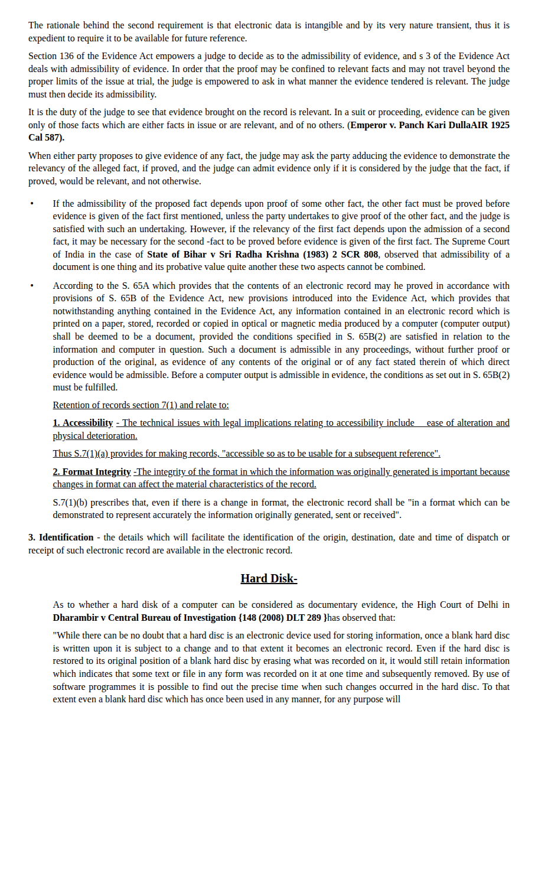The rationale behind the second requirement is that electronic data is intangible and by its very nature transient, thus it is expedient to require it to be available for future reference.
Section 136 of the Evidence Act empowers a judge to decide as to the admissibility of evidence, and s 3 of the Evidence Act deals with admissibility of evidence. In order that the proof may be confined to relevant facts and may not travel beyond the proper limits of the issue at trial, the judge is empowered to ask in what manner the evidence tendered is relevant. The judge must then decide its admissibility.
It is the duty of the judge to see that evidence brought on the record is relevant. In a suit or proceeding, evidence can be given only of those facts which are either facts in issue or are relevant, and of no others. (Emperor v. Panch Kari DullaAIR 1925 Cal 587).
When either party proposes to give evidence of any fact, the judge may ask the party adducing the evidence to demonstrate the relevancy of the alleged fact, if proved, and the judge can admit evidence only if it is considered by the judge that the fact, if proved, would be relevant, and not otherwise.
If the admissibility of the proposed fact depends upon proof of some other fact, the other fact must be proved before evidence is given of the fact first mentioned, unless the party undertakes to give proof of the other fact, and the judge is satisfied with such an undertaking. However, if the relevancy of the first fact depends upon the admission of a second fact, it may be necessary for the second -fact to be proved before evidence is given of the first fact. The Supreme Court of India in the case of State of Bihar v Sri Radha Krishna (1983) 2 SCR 808, observed that admissibility of a document is one thing and its probative value quite another these two aspects cannot be combined.
According to the S. 65A which provides that the contents of an electronic record may he proved in accordance with provisions of S. 65B of the Evidence Act, new provisions introduced into the Evidence Act, which provides that notwithstanding anything contained in the Evidence Act, any information contained in an electronic record which is printed on a paper, stored, recorded or copied in optical or magnetic media produced by a computer (computer output) shall be deemed to be a document, provided the conditions specified in S. 65B(2) are satisfied in relation to the information and computer in question. Such a document is admissible in any proceedings, without further proof or production of the original, as evidence of any contents of the original or of any fact stated therein of which direct evidence would be admissible. Before a computer output is admissible in evidence, the conditions as set out in S. 65B(2) must be fulfilled.
Retention of records section 7(1) and relate to:
1. Accessibility - The technical issues with legal implications relating to accessibility include ease of alteration and physical deterioration.
Thus S.7(1)(a) provides for making records, "accessible so as to be usable for a subsequent reference".
2. Format Integrity -The integrity of the format in which the information was originally generated is important because changes in format can affect the material characteristics of the record.
S.7(1)(b) prescribes that, even if there is a change in format, the electronic record shall be "in a format which can be demonstrated to represent accurately the information originally generated, sent or received".
3. Identification - the details which will facilitate the identification of the origin, destination, date and time of dispatch or receipt of such electronic record are available in the electronic record.
Hard Disk-
As to whether a hard disk of a computer can be considered as documentary evidence, the High Court of Delhi in Dharambir v Central Bureau of Investigation {148 (2008) DLT 289 }has observed that:
"While there can be no doubt that a hard disc is an electronic device used for storing information, once a blank hard disc is written upon it is subject to a change and to that extent it becomes an electronic record. Even if the hard disc is restored to its original position of a blank hard disc by erasing what was recorded on it, it would still retain information which indicates that some text or file in any form was recorded on it at one time and subsequently removed. By use of software programmes it is possible to find out the precise time when such changes occurred in the hard disc. To that extent even a blank hard disc which has once been used in any manner, for any purpose will